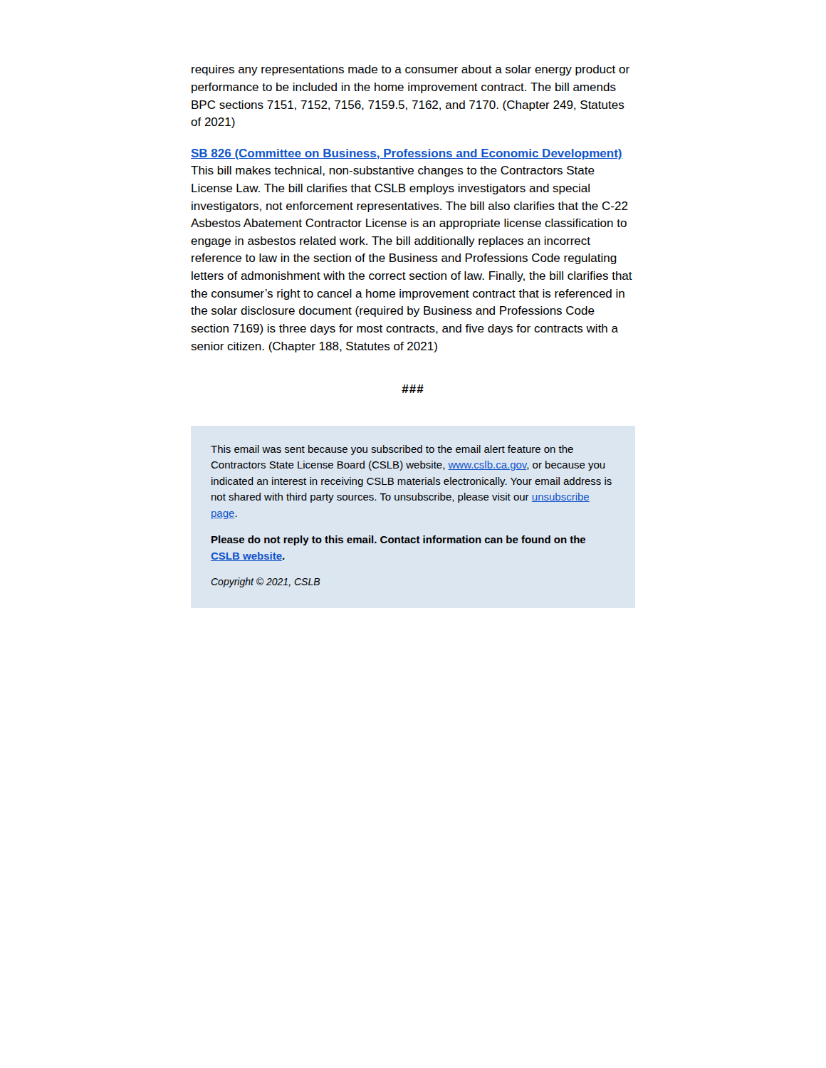requires any representations made to a consumer about a solar energy product or performance to be included in the home improvement contract. The bill amends BPC sections 7151, 7152, 7156, 7159.5, 7162, and 7170. (Chapter 249, Statutes of 2021)
SB 826 (Committee on Business, Professions and Economic Development) This bill makes technical, non-substantive changes to the Contractors State License Law. The bill clarifies that CSLB employs investigators and special investigators, not enforcement representatives. The bill also clarifies that the C-22 Asbestos Abatement Contractor License is an appropriate license classification to engage in asbestos related work. The bill additionally replaces an incorrect reference to law in the section of the Business and Professions Code regulating letters of admonishment with the correct section of law. Finally, the bill clarifies that the consumer’s right to cancel a home improvement contract that is referenced in the solar disclosure document (required by Business and Professions Code section 7169) is three days for most contracts, and five days for contracts with a senior citizen. (Chapter 188, Statutes of 2021)
###
This email was sent because you subscribed to the email alert feature on the Contractors State License Board (CSLB) website, www.cslb.ca.gov, or because you indicated an interest in receiving CSLB materials electronically. Your email address is not shared with third party sources. To unsubscribe, please visit our unsubscribe page.
Please do not reply to this email. Contact information can be found on the CSLB website.
Copyright © 2021, CSLB